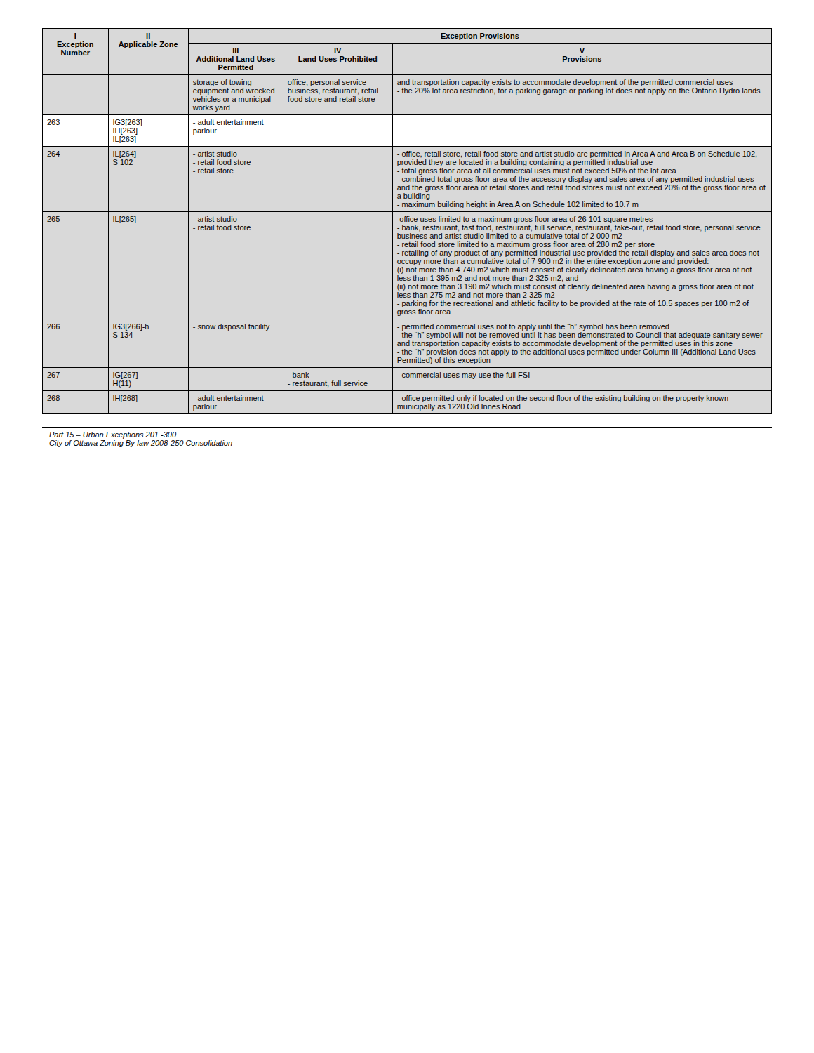| I Exception Number | II Applicable Zone | Exception Provisions |
| --- | --- | --- |
| III Additional Land Uses Permitted | IV Land Uses Prohibited | V Provisions |
| | | storage of towing equipment and wrecked vehicles or a municipal works yard | office, personal service business, restaurant, retail food store and retail store | and transportation capacity exists to accommodate development of the permitted commercial uses - the 20% lot area restriction, for a parking garage or parking lot does not apply on the Ontario Hydro lands |
| 263 | IG3[263] IH[263] IL[263] | - adult entertainment parlour | | |
| 264 | IL[264] S 102 | - artist studio - retail food store - retail store | | - office, retail store, retail food store and artist studio are permitted in Area A and Area B on Schedule 102, provided they are located in a building containing a permitted industrial use - total gross floor area of all commercial uses must not exceed 50% of the lot area - combined total gross floor area of the accessory display and sales area of any permitted industrial uses and the gross floor area of retail stores and retail food stores must not exceed 20% of the gross floor area of a building - maximum building height in Area A on Schedule 102 limited to 10.7 m |
| 265 | IL[265] | - artist studio - retail food store | | -office uses limited to a maximum gross floor area of 26 101 square metres - bank, restaurant, fast food, restaurant, full service, restaurant, take-out, retail food store, personal service business and artist studio limited to a cumulative total of 2 000 m2 - retail food store limited to a maximum gross floor area of 280 m2 per store - retailing of any product of any permitted industrial use provided the retail display and sales area does not occupy more than a cumulative total of 7 900 m2 in the entire exception zone and provided: (i) not more than 4 740 m2 which must consist of clearly delineated area having a gross floor area of not less than 1 395 m2 and not more than 2 325 m2, and (ii) not more than 3 190 m2 which must consist of clearly delineated area having a gross floor area of not less than 275 m2 and not more than 2 325 m2 - parking for the recreational and athletic facility to be provided at the rate of 10.5 spaces per 100 m2 of gross floor area |
| 266 | IG3[266]-h S 134 | - snow disposal facility | | - permitted commercial uses not to apply until the “h” symbol has been removed - the “h” symbol will not be removed until it has been demonstrated to Council that adequate sanitary sewer and transportation capacity exists to accommodate development of the permitted uses in this zone - the “h” provision does not apply to the additional uses permitted under Column III (Additional Land Uses Permitted) of this exception |
| 267 | IG[267] H(11) | | - bank - restaurant, full service | - commercial uses may use the full FSI |
| 268 | IH[268] | - adult entertainment parlour | | - office permitted only if located on the second floor of the existing building on the property known municipally as 1220 Old Innes Road |
Part 15 – Urban Exceptions 201 -300
City of Ottawa Zoning By-law 2008-250 Consolidation